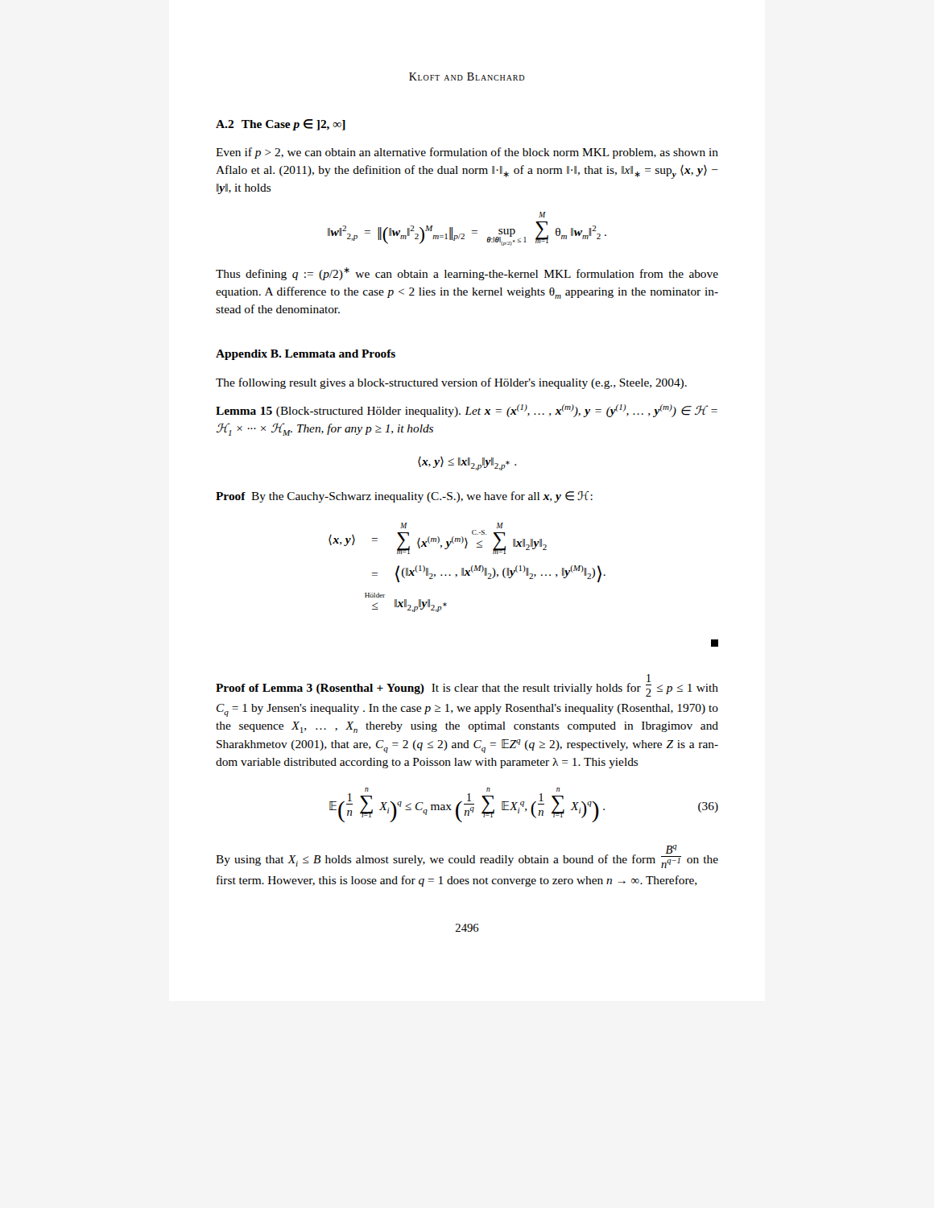Kloft and Blanchard
A.2 The Case p ∈ ]2, ∞]
Even if p > 2, we can obtain an alternative formulation of the block norm MKL problem, as shown in Aflalo et al. (2011), by the definition of the dual norm ‖·‖∗ of a norm ‖·‖, that is, ‖x‖∗ = supy ⟨x, y⟩ − ‖y‖, it holds
‖w‖22,p = ‖(‖wm‖22)Mm=1‖p/2 = sup θ:‖θ‖(p/2)∗ ≤ 1 M∑m=1 θm ‖wm‖22 .
Thus defining q := (p/2)∗ we can obtain a learning-the-kernel MKL formulation from the above equation. A difference to the case p < 2 lies in the kernel weights θm appearing in the nominator instead of the denominator.
Appendix B. Lemmata and Proofs
The following result gives a block-structured version of Hölder's inequality (e.g., Steele, 2004).
Lemma 15 (Block-structured Hölder inequality). Let x = (x(1), … , x(m)), y = (y(1), … , y(m)) ∈ ℋ = ℋ1 × ··· × ℋM. Then, for any p ≥ 1, it holds
⟨x, y⟩ ≤ ‖x‖2,p‖y‖2,p∗ .
Proof By the Cauchy-Schwarz inequality (C.-S.), we have for all x, y ∈ ℋ:
| ⟨ x , y ⟩ | = | M ∑ m =1 ⟨ x ( m ) , y ( m ) ⟩ C.-S. ≤ M ∑ m =1 ‖ x ‖ 2 ‖ y ‖ 2 |
| | = | ⟨ (‖ x (1) ‖ 2 , … , ‖ x ( M ) ‖ 2 ), (‖ y (1) ‖ 2 , … , ‖ y ( M ) ‖ 2 ) ⟩ . |
| | Hölder ≤ | ‖ x ‖ 2, p ‖ y ‖ 2, p ∗ |
Proof of Lemma 3 (Rosenthal + Young) It is clear that the result trivially holds for 12 ≤ p ≤ 1 with Cq = 1 by Jensen's inequality . In the case p ≥ 1, we apply Rosenthal's inequality (Rosenthal, 1970) to the sequence X1, … , Xn thereby using the optimal constants computed in Ibragimov and Sharakhmetov (2001), that are, Cq = 2 (q ≤ 2) and Cq = 𝔼Zq (q ≥ 2), respectively, where Z is a random variable distributed according to a Poisson law with parameter λ = 1. This yields
𝔼(1 n n∑i=1 Xi)q ≤ Cq max (1 nq n∑i=1 𝔼Xiq, (1 n n∑i=1 Xi)q) . (36)
By using that Xi ≤ B holds almost surely, we could readily obtain a bound of the form Bq nq−1 on the first term. However, this is loose and for q = 1 does not converge to zero when n → ∞. Therefore,
2496